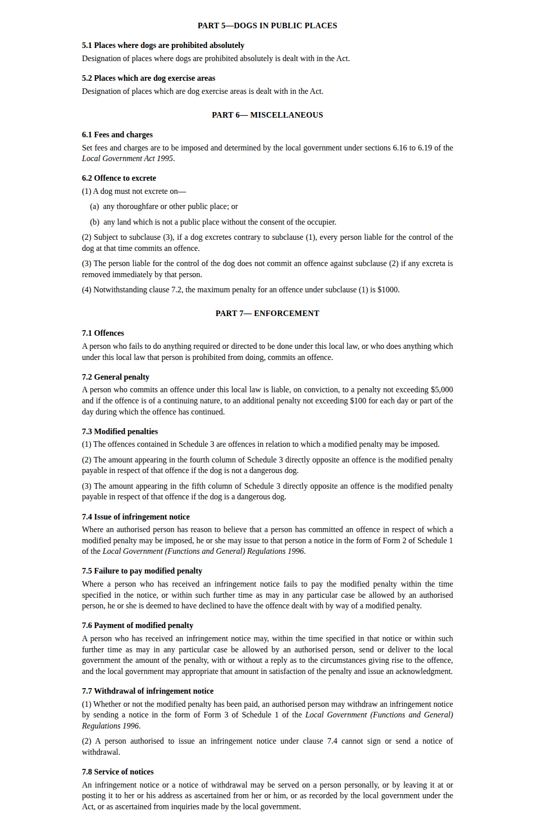PART 5—DOGS IN PUBLIC PLACES
5.1 Places where dogs are prohibited absolutely
Designation of places where dogs are prohibited absolutely is dealt with in the Act.
5.2 Places which are dog exercise areas
Designation of places which are dog exercise areas is dealt with in the Act.
PART 6— MISCELLANEOUS
6.1 Fees and charges
Set fees and charges are to be imposed and determined by the local government under sections 6.16 to 6.19 of the Local Government Act 1995.
6.2 Offence to excrete
(1) A dog must not excrete on—
(a) any thoroughfare or other public place; or
(b) any land which is not a public place without the consent of the occupier.
(2) Subject to subclause (3), if a dog excretes contrary to subclause (1), every person liable for the control of the dog at that time commits an offence.
(3) The person liable for the control of the dog does not commit an offence against subclause (2) if any excreta is removed immediately by that person.
(4) Notwithstanding clause 7.2, the maximum penalty for an offence under subclause (1) is $1000.
PART 7— ENFORCEMENT
7.1 Offences
A person who fails to do anything required or directed to be done under this local law, or who does anything which under this local law that person is prohibited from doing, commits an offence.
7.2 General penalty
A person who commits an offence under this local law is liable, on conviction, to a penalty not exceeding $5,000 and if the offence is of a continuing nature, to an additional penalty not exceeding $100 for each day or part of the day during which the offence has continued.
7.3 Modified penalties
(1) The offences contained in Schedule 3 are offences in relation to which a modified penalty may be imposed.
(2) The amount appearing in the fourth column of Schedule 3 directly opposite an offence is the modified penalty payable in respect of that offence if the dog is not a dangerous dog.
(3) The amount appearing in the fifth column of Schedule 3 directly opposite an offence is the modified penalty payable in respect of that offence if the dog is a dangerous dog.
7.4 Issue of infringement notice
Where an authorised person has reason to believe that a person has committed an offence in respect of which a modified penalty may be imposed, he or she may issue to that person a notice in the form of Form 2 of Schedule 1 of the Local Government (Functions and General) Regulations 1996.
7.5 Failure to pay modified penalty
Where a person who has received an infringement notice fails to pay the modified penalty within the time specified in the notice, or within such further time as may in any particular case be allowed by an authorised person, he or she is deemed to have declined to have the offence dealt with by way of a modified penalty.
7.6 Payment of modified penalty
A person who has received an infringement notice may, within the time specified in that notice or within such further time as may in any particular case be allowed by an authorised person, send or deliver to the local government the amount of the penalty, with or without a reply as to the circumstances giving rise to the offence, and the local government may appropriate that amount in satisfaction of the penalty and issue an acknowledgment.
7.7 Withdrawal of infringement notice
(1) Whether or not the modified penalty has been paid, an authorised person may withdraw an infringement notice by sending a notice in the form of Form 3 of Schedule 1 of the Local Government (Functions and General) Regulations 1996.
(2) A person authorised to issue an infringement notice under clause 7.4 cannot sign or send a notice of withdrawal.
7.8 Service of notices
An infringement notice or a notice of withdrawal may be served on a person personally, or by leaving it at or posting it to her or his address as ascertained from her or him, or as recorded by the local government under the Act, or as ascertained from inquiries made by the local government.